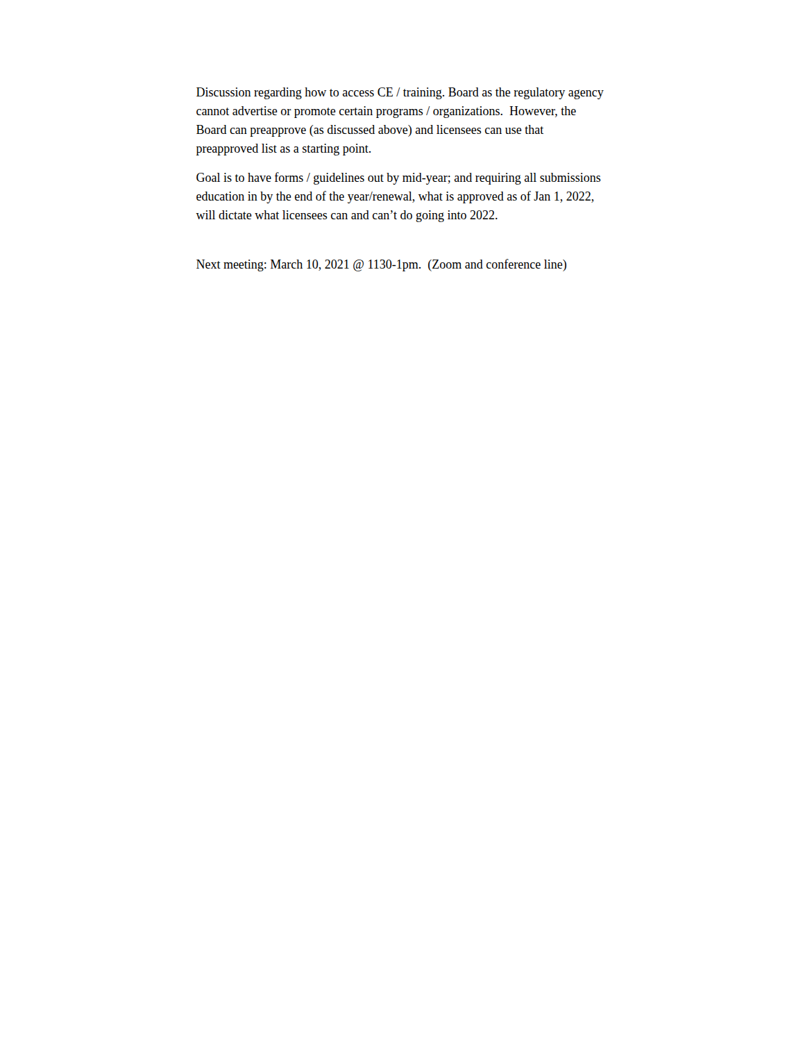Discussion regarding how to access CE / training. Board as the regulatory agency cannot advertise or promote certain programs / organizations. However, the Board can preapprove (as discussed above) and licensees can use that preapproved list as a starting point.
Goal is to have forms / guidelines out by mid-year; and requiring all submissions education in by the end of the year/renewal, what is approved as of Jan 1, 2022, will dictate what licensees can and can’t do going into 2022.
Next meeting: March 10, 2021 @ 1130-1pm. (Zoom and conference line)